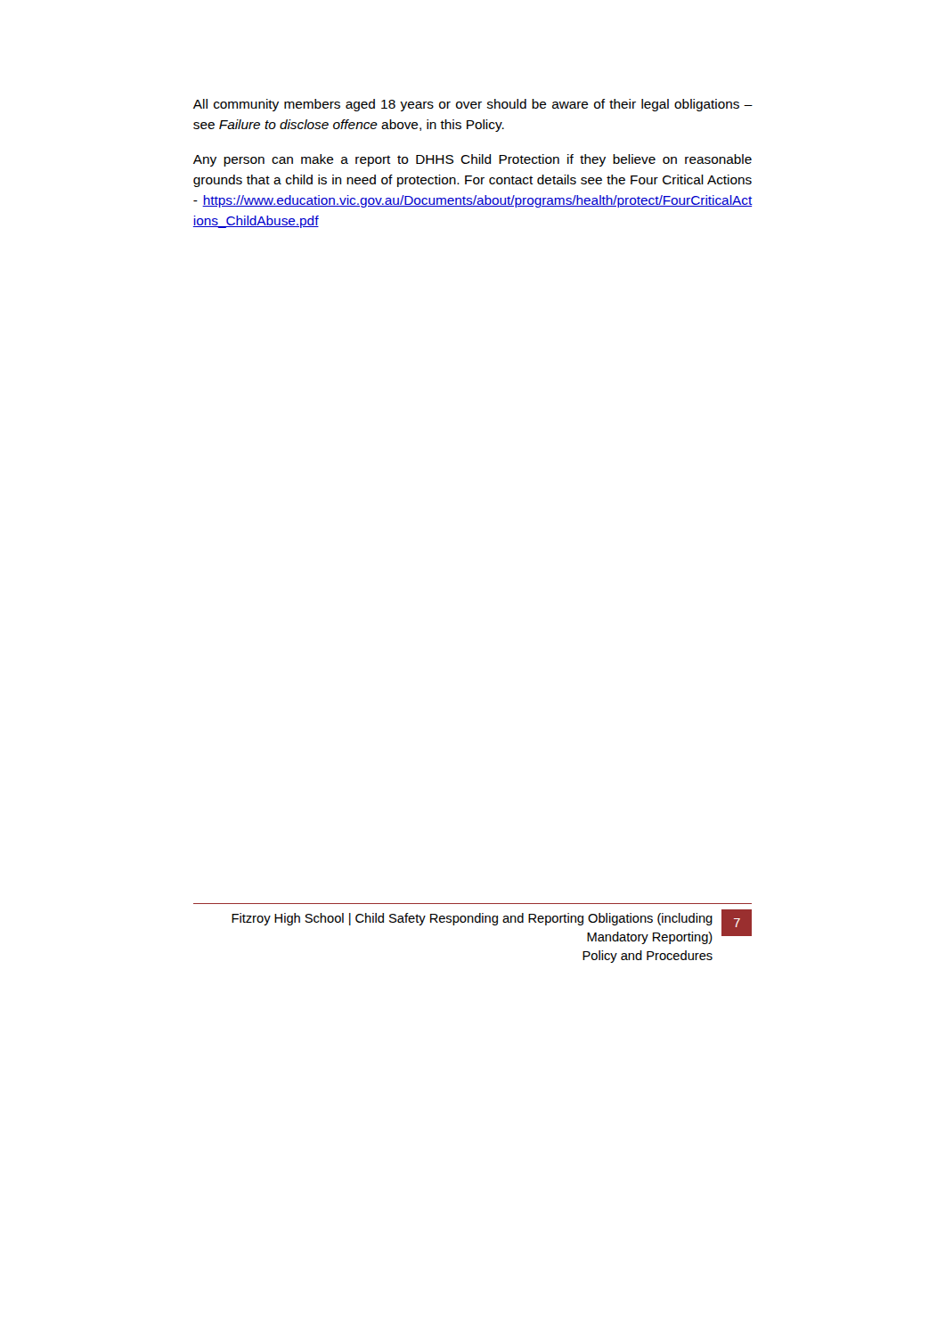All community members aged 18 years or over should be aware of their legal obligations – see Failure to disclose offence above, in this Policy.
Any person can make a report to DHHS Child Protection if they believe on reasonable grounds that a child is in need of protection. For contact details see the Four Critical Actions - https://www.education.vic.gov.au/Documents/about/programs/health/protect/FourCriticalActions_ChildAbuse.pdf
Fitzroy High School | Child Safety Responding and Reporting Obligations (including Mandatory Reporting)
Policy and Procedures
7